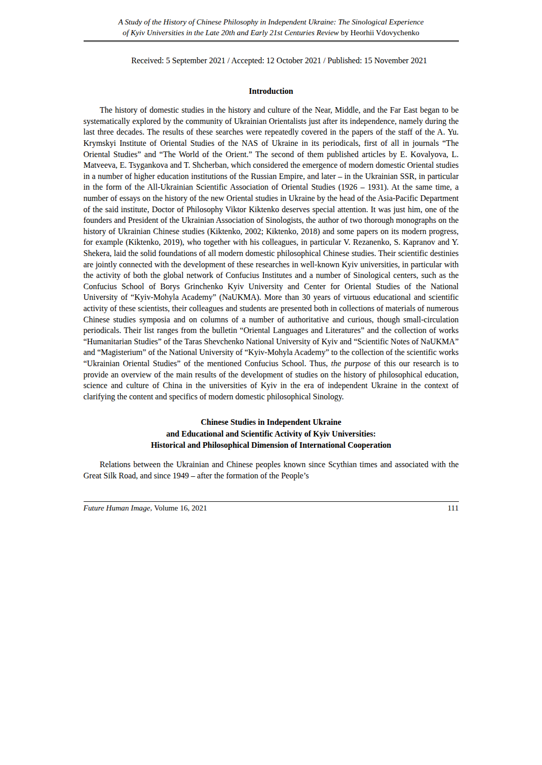A Study of the History of Chinese Philosophy in Independent Ukraine: The Sinological Experience
of Kyiv Universities in the Late 20th and Early 21st Centuries Review by Heorhii Vdovychenko
Received: 5 September 2021 / Accepted: 12 October 2021 / Published: 15 November 2021
Introduction
The history of domestic studies in the history and culture of the Near, Middle, and the Far East began to be systematically explored by the community of Ukrainian Orientalists just after its independence, namely during the last three decades. The results of these searches were repeatedly covered in the papers of the staff of the A. Yu. Krymskyi Institute of Oriental Studies of the NAS of Ukraine in its periodicals, first of all in journals “The Oriental Studies” and “The World of the Orient.” The second of them published articles by E. Kovalyova, L. Matveeva, E. Tsygankova and T. Shcherban, which considered the emergence of modern domestic Oriental studies in a number of higher education institutions of the Russian Empire, and later – in the Ukrainian SSR, in particular in the form of the All-Ukrainian Scientific Association of Oriental Studies (1926 – 1931). At the same time, a number of essays on the history of the new Oriental studies in Ukraine by the head of the Asia-Pacific Department of the said institute, Doctor of Philosophy Viktor Kiktenko deserves special attention. It was just him, one of the founders and President of the Ukrainian Association of Sinologists, the author of two thorough monographs on the history of Ukrainian Chinese studies (Kiktenko, 2002; Kiktenko, 2018) and some papers on its modern progress, for example (Kiktenko, 2019), who together with his colleagues, in particular V. Rezanenko, S. Kapranov and Y. Shekera, laid the solid foundations of all modern domestic philosophical Chinese studies. Their scientific destinies are jointly connected with the development of these researches in well-known Kyiv universities, in particular with the activity of both the global network of Confucius Institutes and a number of Sinological centers, such as the Confucius School of Borys Grinchenko Kyiv University and Center for Oriental Studies of the National University of “Kyiv-Mohyla Academy” (NaUKMA). More than 30 years of virtuous educational and scientific activity of these scientists, their colleagues and students are presented both in collections of materials of numerous Chinese studies symposia and on columns of a number of authoritative and curious, though small-circulation periodicals. Their list ranges from the bulletin “Oriental Languages and Literatures” and the collection of works “Humanitarian Studies” of the Taras Shevchenko National University of Kyiv and “Scientific Notes of NaUKMA” and “Magisterium” of the National University of “Kyiv-Mohyla Academy” to the collection of the scientific works “Ukrainian Oriental Studies” of the mentioned Confucius School. Thus, the purpose of this our research is to provide an overview of the main results of the development of studies on the history of philosophical education, science and culture of China in the universities of Kyiv in the era of independent Ukraine in the context of clarifying the content and specifics of modern domestic philosophical Sinology.
Chinese Studies in Independent Ukraine
and Educational and Scientific Activity of Kyiv Universities:
Historical and Philosophical Dimension of International Cooperation
Relations between the Ukrainian and Chinese peoples known since Scythian times and associated with the Great Silk Road, and since 1949 – after the formation of the People’s
Future Human Image, Volume 16, 2021 111